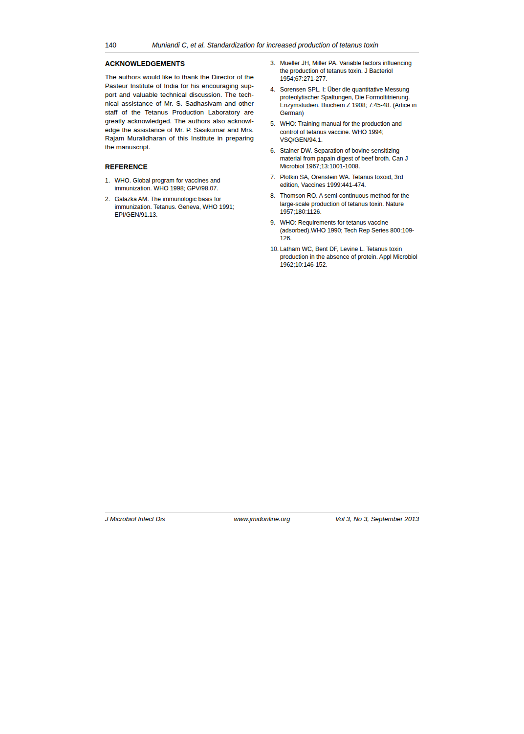140
Muniandi C, et al. Standardization for increased production of tetanus toxin
ACKNOWLEDGEMENTS
The authors would like to thank the Director of the Pasteur Institute of India for his encouraging support and valuable technical discussion. The technical assistance of Mr. S. Sadhasivam and other staff of the Tetanus Production Laboratory are greatly acknowledged. The authors also acknowledge the assistance of Mr. P. Sasikumar and Mrs. Rajam Muralidharan of this Institute in preparing the manuscript.
REFERENCE
1. WHO. Global program for vaccines and immunization. WHO 1998; GPV/98.07.
2. Galazka AM. The immunologic basis for immunization. Tetanus. Geneva, WHO 1991; EPI/GEN/91.13.
3. Mueller JH, Miller PA. Variable factors influencing the production of tetanus toxin. J Bacteriol 1954;67:271-277.
4. Sorensen SPL. I: Über die quantitative Messung proteolytischer Spaltungen, Die Formoltitrierung. Enzymstudien. Biochem Z 1908; 7:45-48. (Artice in German)
5. WHO: Training manual for the production and control of tetanus vaccine. WHO 1994; VSQ/GEN/94.1.
6. Stainer DW. Separation of bovine sensitizing material from papain digest of beef broth. Can J Microbiol 1967;13:1001-1008.
7. Plotkin SA, Orenstein WA. Tetanus toxoid, 3rd edition, Vaccines 1999:441-474.
8. Thomson RO. A semi-continuous method for the large-scale production of tetanus toxin. Nature 1957;180:1126.
9. WHO: Requirements for tetanus vaccine (adsorbed).WHO 1990; Tech Rep Series 800:109-126.
10. Latham WC, Bent DF, Levine L. Tetanus toxin production in the absence of protein. Appl Microbiol 1962;10:146-152.
J Microbiol Infect Dis
www.jmidonline.org
Vol 3, No 3, September 2013